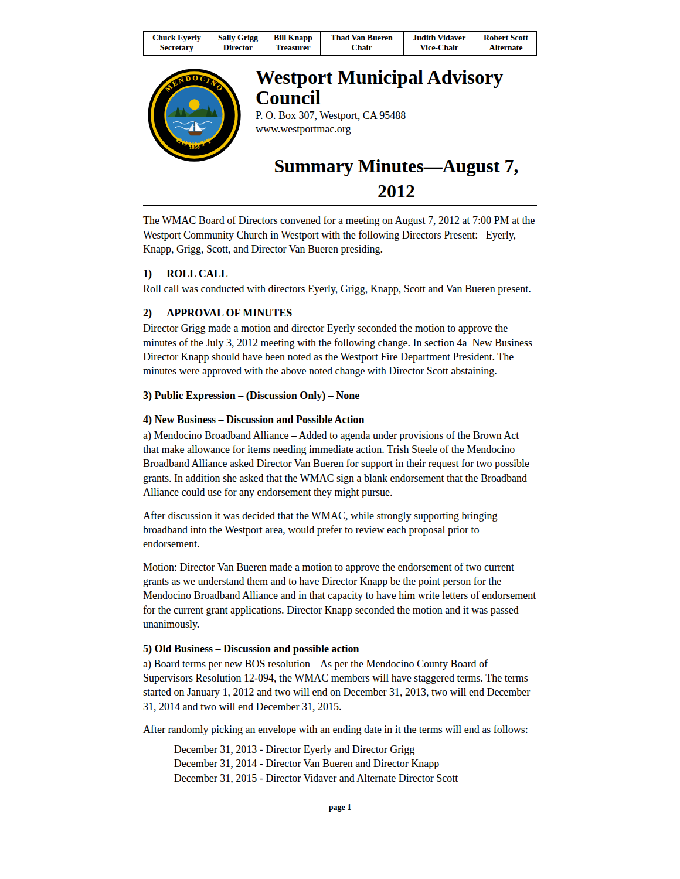| Chuck Eyerly Secretary | Sally Grigg Director | Bill Knapp Treasurer | Thad Van Bueren Chair | Judith Vidaver Vice-Chair | Robert Scott Alternate |
MENDOCINO COUNTY 1850
Westport Municipal Advisory Council
P. O. Box 307, Westport, CA 95488
www.westportmac.org
Summary Minutes—August 7, 2012
The WMAC Board of Directors convened for a meeting on August 7, 2012 at 7:00 PM at the Westport Community Church in Westport with the following Directors Present: Eyerly, Knapp, Grigg, Scott, and Director Van Bueren presiding.
1) ROLL CALL
Roll call was conducted with directors Eyerly, Grigg, Knapp, Scott and Van Bueren present.
2) APPROVAL OF MINUTES
Director Grigg made a motion and director Eyerly seconded the motion to approve the minutes of the July 3, 2012 meeting with the following change. In section 4a New Business Director Knapp should have been noted as the Westport Fire Department President. The minutes were approved with the above noted change with Director Scott abstaining.
3) Public Expression – (Discussion Only) – None
4) New Business – Discussion and Possible Action
a) Mendocino Broadband Alliance – Added to agenda under provisions of the Brown Act that make allowance for items needing immediate action. Trish Steele of the Mendocino Broadband Alliance asked Director Van Bueren for support in their request for two possible grants. In addition she asked that the WMAC sign a blank endorsement that the Broadband Alliance could use for any endorsement they might pursue.
After discussion it was decided that the WMAC, while strongly supporting bringing broadband into the Westport area, would prefer to review each proposal prior to endorsement.
Motion: Director Van Bueren made a motion to approve the endorsement of two current grants as we understand them and to have Director Knapp be the point person for the Mendocino Broadband Alliance and in that capacity to have him write letters of endorsement for the current grant applications. Director Knapp seconded the motion and it was passed unanimously.
5) Old Business – Discussion and possible action
a) Board terms per new BOS resolution – As per the Mendocino County Board of Supervisors Resolution 12-094, the WMAC members will have staggered terms. The terms started on January 1, 2012 and two will end on December 31, 2013, two will end December 31, 2014 and two will end December 31, 2015.
After randomly picking an envelope with an ending date in it the terms will end as follows:
December 31, 2013 - Director Eyerly and Director Grigg
December 31, 2014 - Director Van Bueren and Director Knapp
December 31, 2015 - Director Vidaver and Alternate Director Scott
page 1